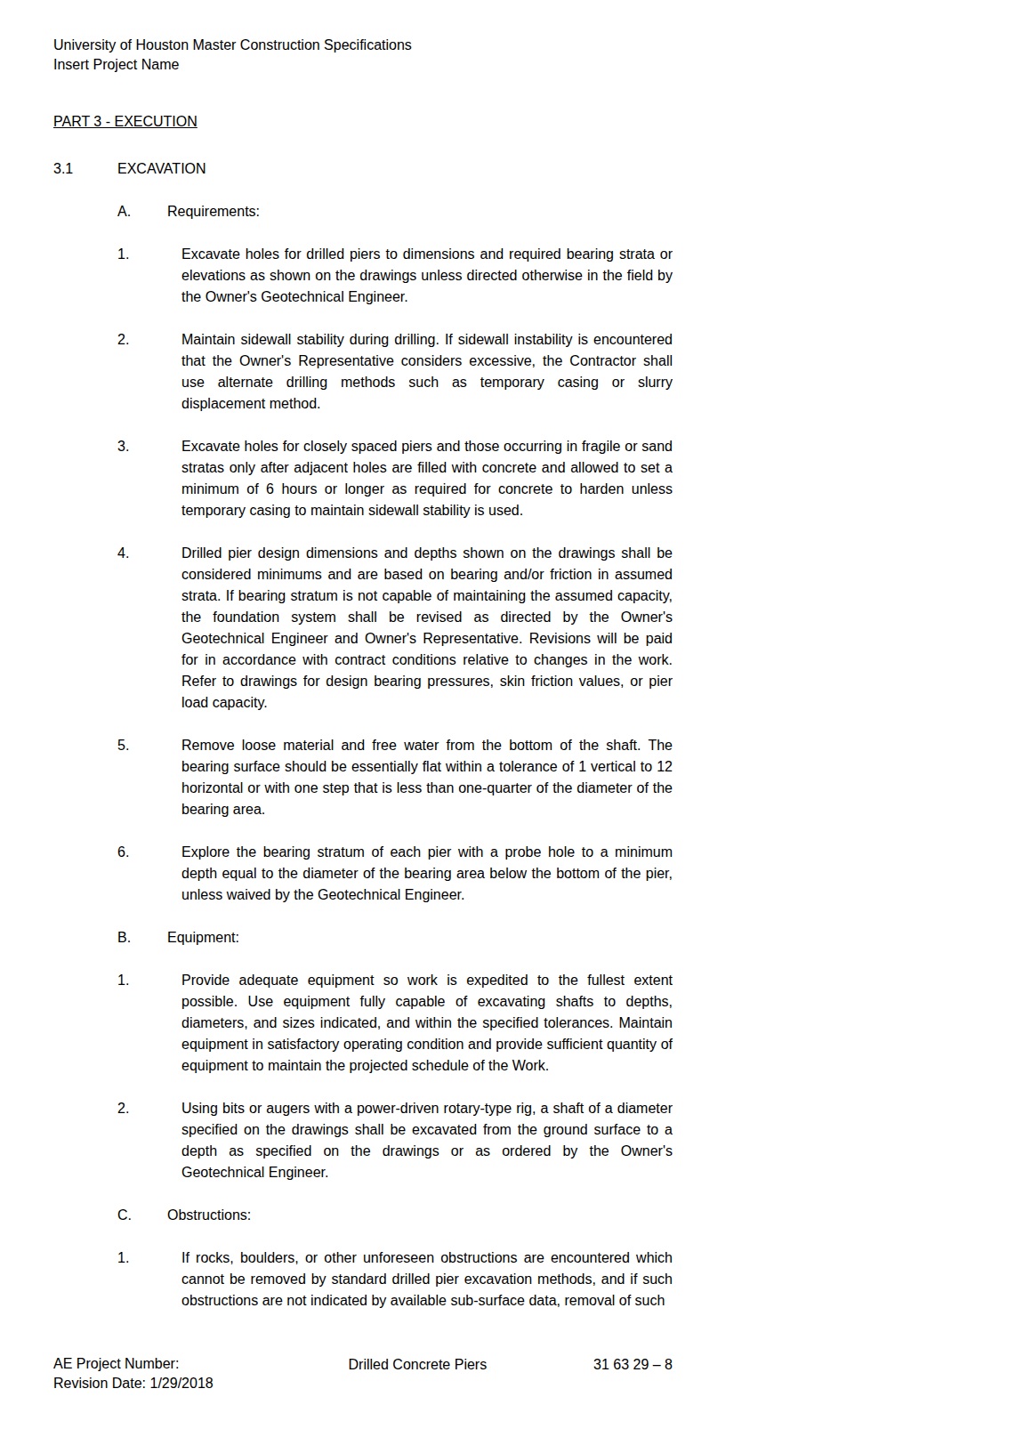University of Houston Master Construction Specifications
Insert Project Name
PART 3 - EXECUTION
3.1 EXCAVATION
A. Requirements:
1. Excavate holes for drilled piers to dimensions and required bearing strata or elevations as shown on the drawings unless directed otherwise in the field by the Owner's Geotechnical Engineer.
2. Maintain sidewall stability during drilling. If sidewall instability is encountered that the Owner's Representative considers excessive, the Contractor shall use alternate drilling methods such as temporary casing or slurry displacement method.
3. Excavate holes for closely spaced piers and those occurring in fragile or sand stratas only after adjacent holes are filled with concrete and allowed to set a minimum of 6 hours or longer as required for concrete to harden unless temporary casing to maintain sidewall stability is used.
4. Drilled pier design dimensions and depths shown on the drawings shall be considered minimums and are based on bearing and/or friction in assumed strata. If bearing stratum is not capable of maintaining the assumed capacity, the foundation system shall be revised as directed by the Owner's Geotechnical Engineer and Owner's Representative. Revisions will be paid for in accordance with contract conditions relative to changes in the work. Refer to drawings for design bearing pressures, skin friction values, or pier load capacity.
5. Remove loose material and free water from the bottom of the shaft. The bearing surface should be essentially flat within a tolerance of 1 vertical to 12 horizontal or with one step that is less than one-quarter of the diameter of the bearing area.
6. Explore the bearing stratum of each pier with a probe hole to a minimum depth equal to the diameter of the bearing area below the bottom of the pier, unless waived by the Geotechnical Engineer.
B. Equipment:
1. Provide adequate equipment so work is expedited to the fullest extent possible. Use equipment fully capable of excavating shafts to depths, diameters, and sizes indicated, and within the specified tolerances. Maintain equipment in satisfactory operating condition and provide sufficient quantity of equipment to maintain the projected schedule of the Work.
2. Using bits or augers with a power-driven rotary-type rig, a shaft of a diameter specified on the drawings shall be excavated from the ground surface to a depth as specified on the drawings or as ordered by the Owner's Geotechnical Engineer.
C. Obstructions:
1. If rocks, boulders, or other unforeseen obstructions are encountered which cannot be removed by standard drilled pier excavation methods, and if such obstructions are not indicated by available sub-surface data, removal of such
AE Project Number:
Revision Date: 1/29/2018
Drilled Concrete Piers
31 63 29 – 8